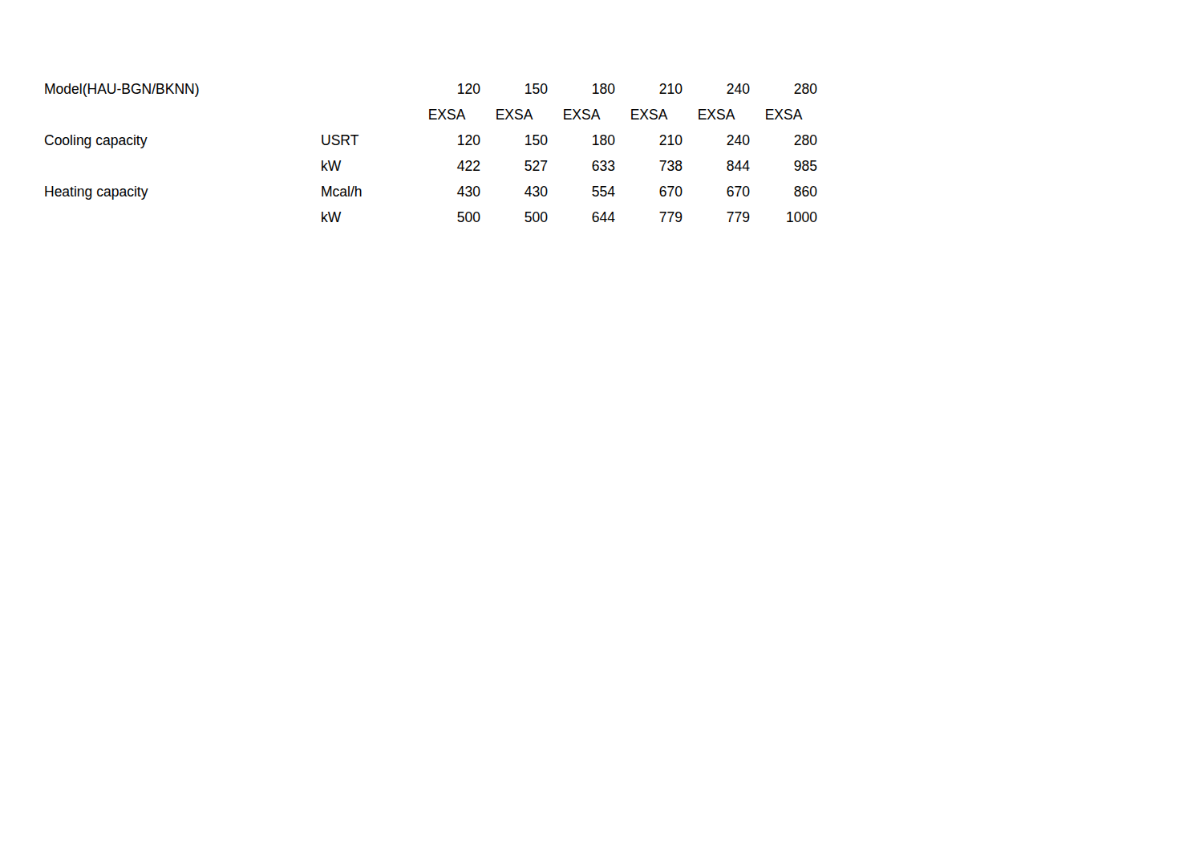| Model(HAU-BGN/BKNN) | | 120 | 150 | 180 | 210 | 240 | 280 |
| | | EXSA | EXSA | EXSA | EXSA | EXSA | EXSA |
| Cooling capacity | USRT | 120 | 150 | 180 | 210 | 240 | 280 |
| | kW | 422 | 527 | 633 | 738 | 844 | 985 |
| Heating capacity | Mcal/h | 430 | 430 | 554 | 670 | 670 | 860 |
| | kW | 500 | 500 | 644 | 779 | 779 | 1000 |